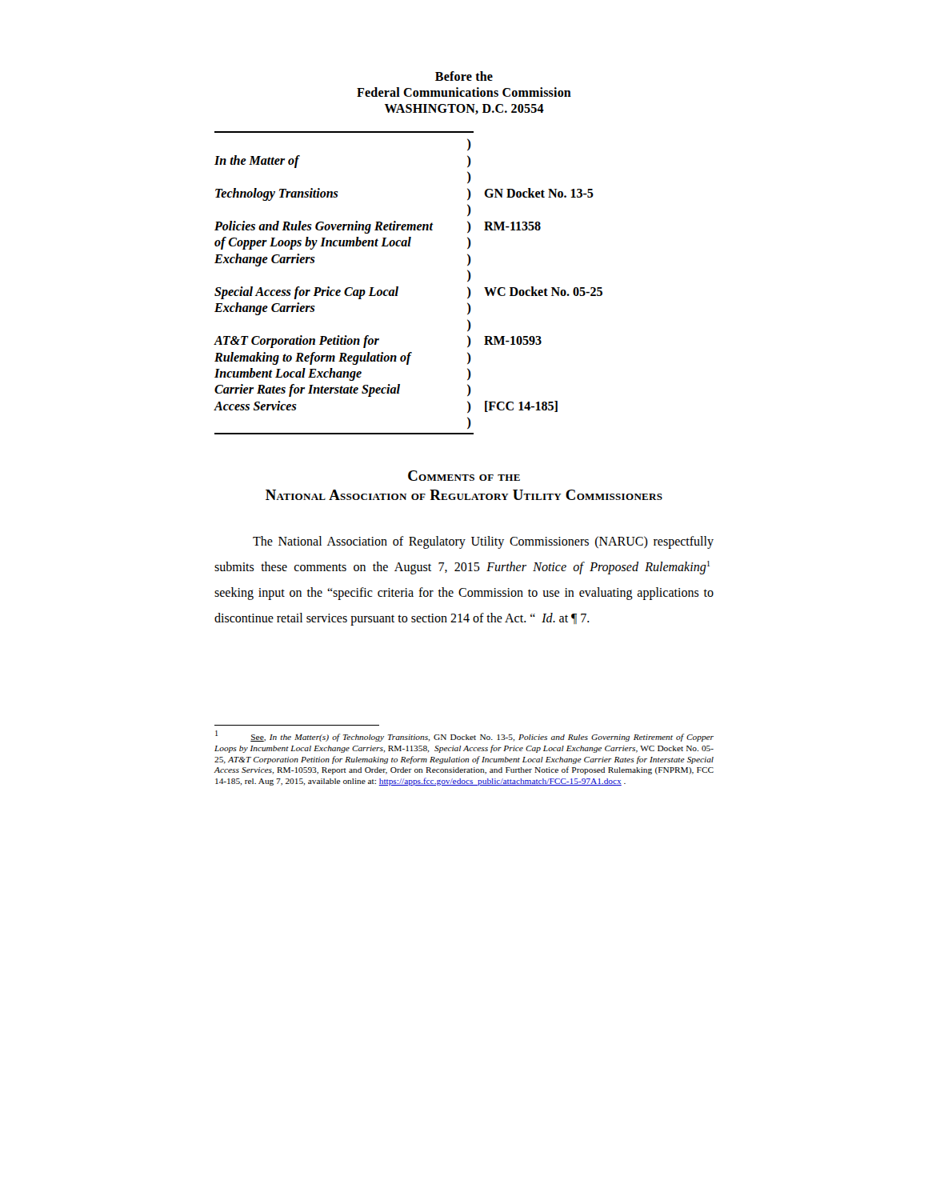Before the
Federal Communications Commission
WASHINGTON, D.C. 20554
| | ) | |
| In the Matter of | ) | |
| | ) | |
| Technology Transitions | ) | GN Docket No. 13-5 |
| | ) | |
| Policies and Rules Governing Retirement | ) | RM-11358 |
| of Copper Loops by Incumbent Local | ) | |
| Exchange Carriers | ) | |
| | ) | |
| Special Access for Price Cap Local | ) | WC Docket No. 05-25 |
| Exchange Carriers | ) | |
| | ) | |
| AT&T Corporation Petition for | ) | RM-10593 |
| Rulemaking to Reform Regulation of | ) | |
| Incumbent Local Exchange | ) | |
| Carrier Rates for Interstate Special | ) | |
| Access Services | ) | [FCC 14-185] |
| | ) | |
Comments of the
National Association of Regulatory Utility Commissioners
The National Association of Regulatory Utility Commissioners (NARUC) respectfully submits these comments on the August 7, 2015 Further Notice of Proposed Rulemaking1 seeking input on the “specific criteria for the Commission to use in evaluating applications to discontinue retail services pursuant to section 214 of the Act. “ Id. at ¶ 7.
1 See, In the Matter(s) of Technology Transitions, GN Docket No. 13-5, Policies and Rules Governing Retirement of Copper Loops by Incumbent Local Exchange Carriers, RM-11358, Special Access for Price Cap Local Exchange Carriers, WC Docket No. 05-25, AT&T Corporation Petition for Rulemaking to Reform Regulation of Incumbent Local Exchange Carrier Rates for Interstate Special Access Services, RM-10593, Report and Order, Order on Reconsideration, and Further Notice of Proposed Rulemaking (FNPRM), FCC 14-185, rel. Aug 7, 2015, available online at: https://apps.fcc.gov/edocs_public/attachmatch/FCC-15-97A1.docx .